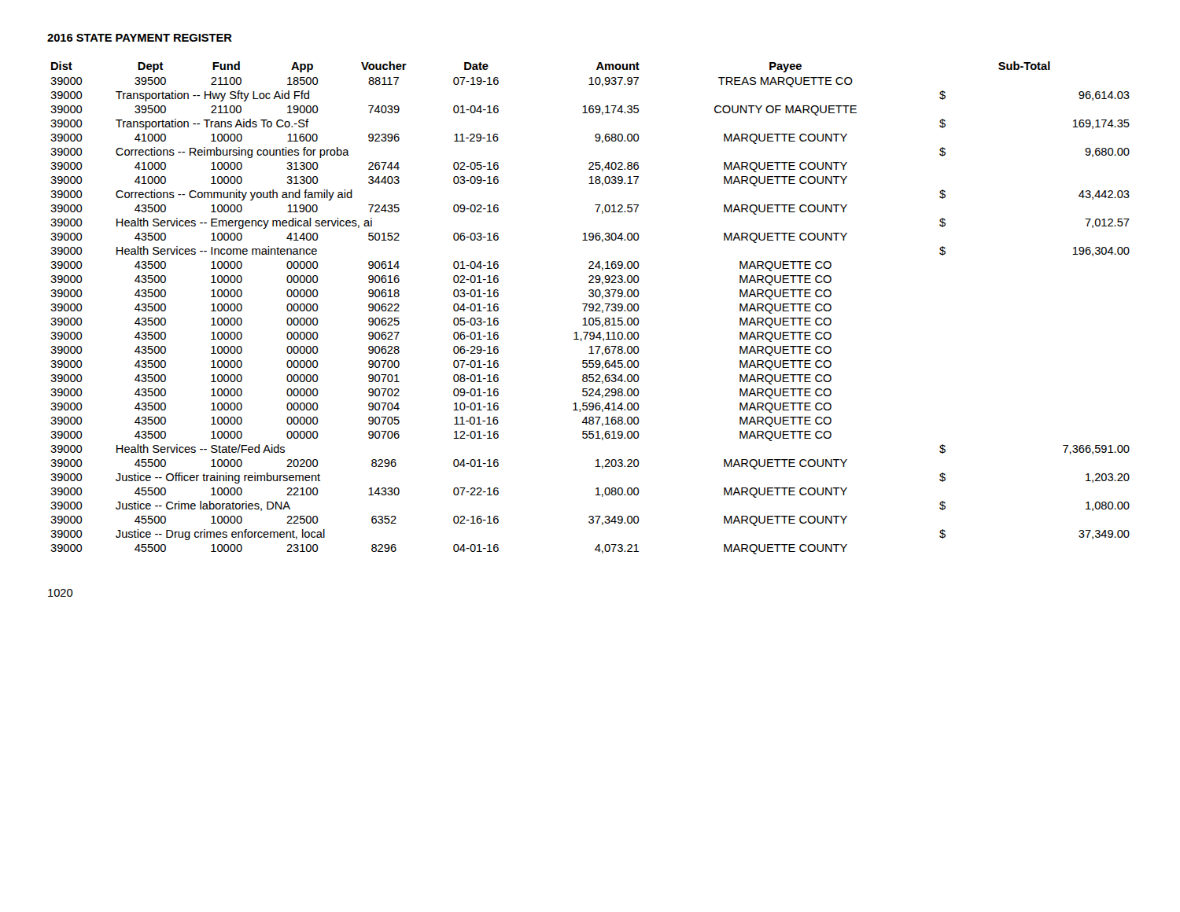2016 STATE PAYMENT REGISTER
| Dist | Dept | Fund | App | Voucher | Date | Amount | Payee | Sub-Total |
| --- | --- | --- | --- | --- | --- | --- | --- | --- |
| 39000 | 39500 | 21100 | 18500 | 88117 | 07-19-16 | 10,937.97 | TREAS MARQUETTE CO | | |
| 39000 | Transportation -- Hwy Sfty Loc Aid Ffd | | | $ | 96,614.03 |
| 39000 | 39500 | 21100 | 19000 | 74039 | 01-04-16 | 169,174.35 | COUNTY OF MARQUETTE | | |
| 39000 | Transportation -- Trans Aids To Co.-Sf | | | $ | 169,174.35 |
| 39000 | 41000 | 10000 | 11600 | 92396 | 11-29-16 | 9,680.00 | MARQUETTE COUNTY | | |
| 39000 | Corrections -- Reimbursing counties for proba | | | $ | 9,680.00 |
| 39000 | 41000 | 10000 | 31300 | 26744 | 02-05-16 | 25,402.86 | MARQUETTE COUNTY | | |
| 39000 | 41000 | 10000 | 31300 | 34403 | 03-09-16 | 18,039.17 | MARQUETTE COUNTY | | |
| 39000 | Corrections -- Community youth and family aid | | | $ | 43,442.03 |
| 39000 | 43500 | 10000 | 11900 | 72435 | 09-02-16 | 7,012.57 | MARQUETTE COUNTY | | |
| 39000 | Health Services -- Emergency medical services, ai | | | $ | 7,012.57 |
| 39000 | 43500 | 10000 | 41400 | 50152 | 06-03-16 | 196,304.00 | MARQUETTE COUNTY | | |
| 39000 | Health Services -- Income maintenance | | | $ | 196,304.00 |
| 39000 | 43500 | 10000 | 00000 | 90614 | 01-04-16 | 24,169.00 | MARQUETTE CO | | |
| 39000 | 43500 | 10000 | 00000 | 90616 | 02-01-16 | 29,923.00 | MARQUETTE CO | | |
| 39000 | 43500 | 10000 | 00000 | 90618 | 03-01-16 | 30,379.00 | MARQUETTE CO | | |
| 39000 | 43500 | 10000 | 00000 | 90622 | 04-01-16 | 792,739.00 | MARQUETTE CO | | |
| 39000 | 43500 | 10000 | 00000 | 90625 | 05-03-16 | 105,815.00 | MARQUETTE CO | | |
| 39000 | 43500 | 10000 | 00000 | 90627 | 06-01-16 | 1,794,110.00 | MARQUETTE CO | | |
| 39000 | 43500 | 10000 | 00000 | 90628 | 06-29-16 | 17,678.00 | MARQUETTE CO | | |
| 39000 | 43500 | 10000 | 00000 | 90700 | 07-01-16 | 559,645.00 | MARQUETTE CO | | |
| 39000 | 43500 | 10000 | 00000 | 90701 | 08-01-16 | 852,634.00 | MARQUETTE CO | | |
| 39000 | 43500 | 10000 | 00000 | 90702 | 09-01-16 | 524,298.00 | MARQUETTE CO | | |
| 39000 | 43500 | 10000 | 00000 | 90704 | 10-01-16 | 1,596,414.00 | MARQUETTE CO | | |
| 39000 | 43500 | 10000 | 00000 | 90705 | 11-01-16 | 487,168.00 | MARQUETTE CO | | |
| 39000 | 43500 | 10000 | 00000 | 90706 | 12-01-16 | 551,619.00 | MARQUETTE CO | | |
| 39000 | Health Services -- State/Fed Aids | | | $ | 7,366,591.00 |
| 39000 | 45500 | 10000 | 20200 | 8296 | 04-01-16 | 1,203.20 | MARQUETTE COUNTY | | |
| 39000 | Justice -- Officer training reimbursement | | | $ | 1,203.20 |
| 39000 | 45500 | 10000 | 22100 | 14330 | 07-22-16 | 1,080.00 | MARQUETTE COUNTY | | |
| 39000 | Justice -- Crime laboratories, DNA | | | $ | 1,080.00 |
| 39000 | 45500 | 10000 | 22500 | 6352 | 02-16-16 | 37,349.00 | MARQUETTE COUNTY | | |
| 39000 | Justice -- Drug crimes enforcement, local | | | $ | 37,349.00 |
| 39000 | 45500 | 10000 | 23100 | 8296 | 04-01-16 | 4,073.21 | MARQUETTE COUNTY | | |
1020